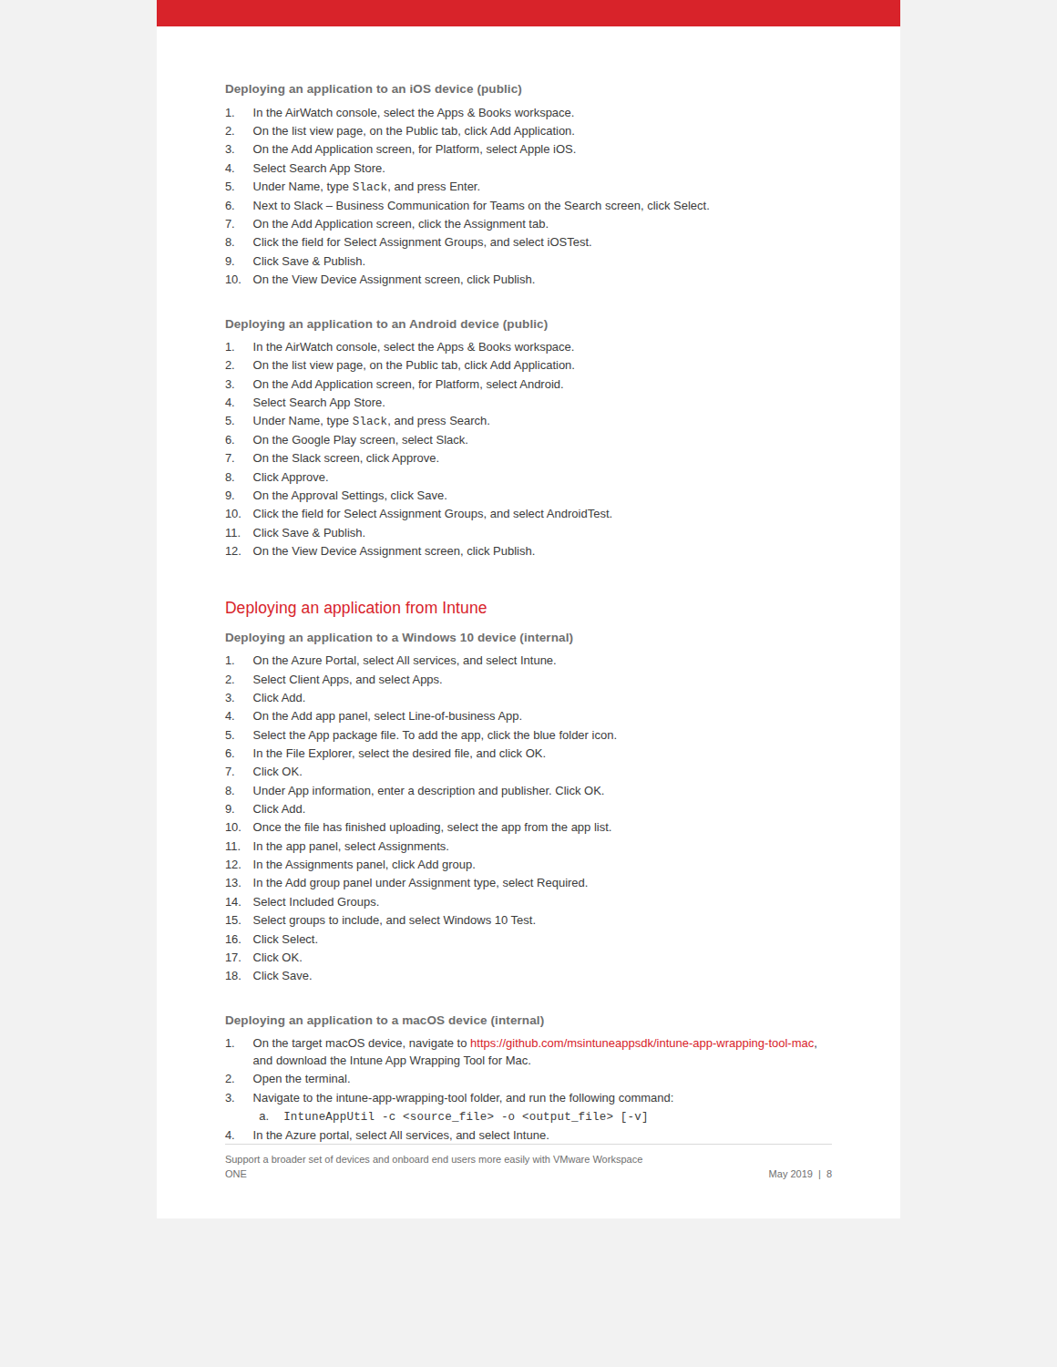Deploying an application to an iOS device (public)
In the AirWatch console, select the Apps & Books workspace.
On the list view page, on the Public tab, click Add Application.
On the Add Application screen, for Platform, select Apple iOS.
Select Search App Store.
Under Name, type Slack, and press Enter.
Next to Slack – Business Communication for Teams on the Search screen, click Select.
On the Add Application screen, click the Assignment tab.
Click the field for Select Assignment Groups, and select iOSTest.
Click Save & Publish.
On the View Device Assignment screen, click Publish.
Deploying an application to an Android device (public)
In the AirWatch console, select the Apps & Books workspace.
On the list view page, on the Public tab, click Add Application.
On the Add Application screen, for Platform, select Android.
Select Search App Store.
Under Name, type Slack, and press Search.
On the Google Play screen, select Slack.
On the Slack screen, click Approve.
Click Approve.
On the Approval Settings, click Save.
Click the field for Select Assignment Groups, and select AndroidTest.
Click Save & Publish.
On the View Device Assignment screen, click Publish.
Deploying an application from Intune
Deploying an application to a Windows 10 device (internal)
On the Azure Portal, select All services, and select Intune.
Select Client Apps, and select Apps.
Click Add.
On the Add app panel, select Line-of-business App.
Select the App package file. To add the app, click the blue folder icon.
In the File Explorer, select the desired file, and click OK.
Click OK.
Under App information, enter a description and publisher. Click OK.
Click Add.
Once the file has finished uploading, select the app from the app list.
In the app panel, select Assignments.
In the Assignments panel, click Add group.
In the Add group panel under Assignment type, select Required.
Select Included Groups.
Select groups to include, and select Windows 10 Test.
Click Select.
Click OK.
Click Save.
Deploying an application to a macOS device (internal)
On the target macOS device, navigate to https://github.com/msintuneappsdk/intune-app-wrapping-tool-mac, and download the Intune App Wrapping Tool for Mac.
Open the terminal.
Navigate to the intune-app-wrapping-tool folder, and run the following command:
IntuneAppUtil -c <source_file> -o <output_file> [-v]
In the Azure portal, select All services, and select Intune.
Support a broader set of devices and onboard end users more easily with VMware Workspace ONE
May 2019 | 8